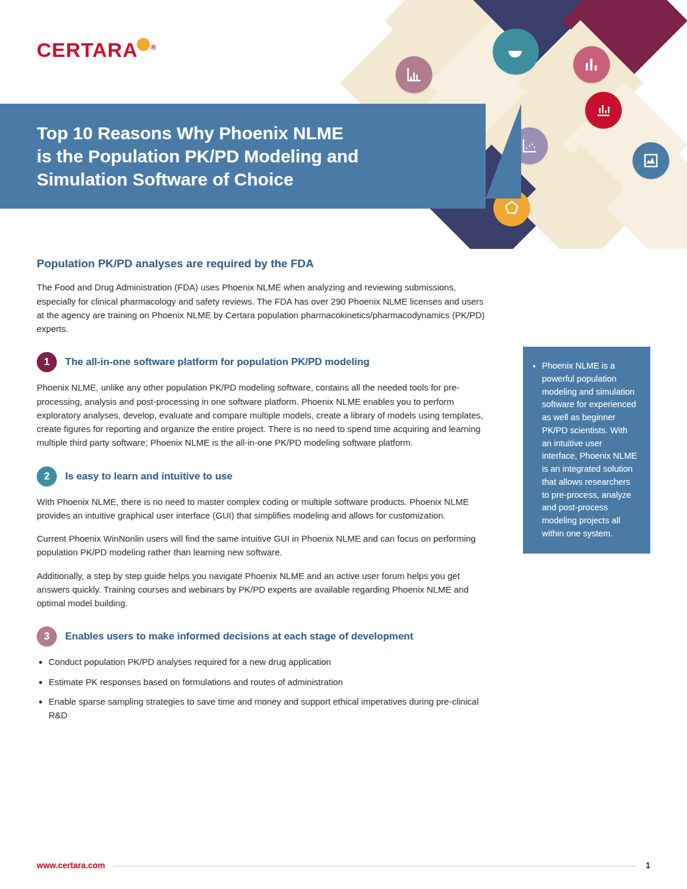CERTARA ®
Top 10 Reasons Why Phoenix NLME
is the Population PK/PD Modeling and
Simulation Software of Choice
Phoenix NLME is a powerful population modeling and simulation software for experienced as well as beginner PK/PD scientists. With an intuitive user interface, Phoenix NLME is an integrated solution that allows researchers to pre-process, analyze and post-process modeling projects all within one system.
Population PK/PD analyses are required by the FDA
The Food and Drug Administration (FDA) uses Phoenix NLME when analyzing and reviewing submissions, especially for clinical pharmacology and safety reviews. The FDA has over 290 Phoenix NLME licenses and users at the agency are training on Phoenix NLME by Certara population pharmacokinetics/pharmacodynamics (PK/PD) experts.
1
The all-in-one software platform for population PK/PD modeling
Phoenix NLME, unlike any other population PK/PD modeling software, contains all the needed tools for pre-processing, analysis and post-processing in one software platform. Phoenix NLME enables you to perform exploratory analyses, develop, evaluate and compare multiple models, create a library of models using templates, create figures for reporting and organize the entire project. There is no need to spend time acquiring and learning multiple third party software; Phoenix NLME is the all-in-one PK/PD modeling software platform.
2
Is easy to learn and intuitive to use
With Phoenix NLME, there is no need to master complex coding or multiple software products. Phoenix NLME provides an intuitive graphical user interface (GUI) that simplifies modeling and allows for customization.
Current Phoenix WinNonlin users will find the same intuitive GUI in Phoenix NLME and can focus on performing population PK/PD modeling rather than learning new software.
Additionally, a step by step guide helps you navigate Phoenix NLME and an active user forum helps you get answers quickly. Training courses and webinars by PK/PD experts are available regarding Phoenix NLME and optimal model building.
3
Enables users to make informed decisions at each stage of development
Conduct population PK/PD analyses required for a new drug application
Estimate PK responses based on formulations and routes of administration
Enable sparse sampling strategies to save time and money and support ethical imperatives during pre-clinical R&D
www.certara.com
1